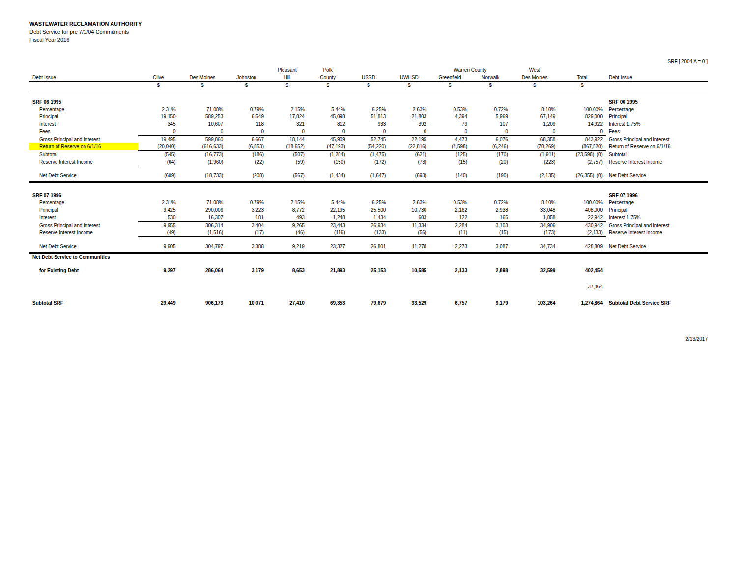WASTEWATER RECLAMATION AUTHORITY
Debt Service for pre 7/1/04 Commitments
Fiscal Year 2016
SRF [ 2004 A = 0 ]
| | | | | Pleasant | Polk | | | Warren County | West | | |
| --- | --- | --- | --- | --- | --- | --- | --- | --- | --- | --- | --- |
| Debt Issue | Clive | Des Moines | Johnston | Hill | County | USSD | UWHSD | Greenfield | Norwalk | Des Moines | Total | Debt Issue |
| | $ | $ | $ | $ | $ | $ | $ | $ | $ | $ | $ | |
| SRF 06 1995 | | SRF 06 1995 |
| Percentage | 2.31% | 71.08% | 0.79% | 2.15% | 5.44% | 6.25% | 2.63% | 0.53% | 0.72% | 8.10% | 100.00% | Percentage |
| Principal | 19,150 | 589,253 | 6,549 | 17,824 | 45,098 | 51,813 | 21,803 | 4,394 | 5,969 | 67,149 | 829,000 | Principal |
| Interest | 345 | 10,607 | 118 | 321 | 812 | 933 | 392 | 79 | 107 | 1,209 | 14,922 | Interest 1.75% |
| Fees | 0 | 0 | 0 | 0 | 0 | 0 | 0 | 0 | 0 | 0 | 0 | Fees |
| Gross Principal and Interest | 19,495 | 599,860 | 6,667 | 18,144 | 45,909 | 52,745 | 22,195 | 4,473 | 6,076 | 68,358 | 843,922 | Gross Principal and Interest |
| Return of Reserve on 6/1/16 | (20,040) | (616,633) | (6,853) | (18,652) | (47,193) | (54,220) | (22,816) | (4,598) | (6,246) | (70,269) | (867,520) | Return of Reserve on 6/1/16 |
| Subtotal | (545) | (16,773) | (186) | (507) | (1,284) | (1,475) | (621) | (125) | (170) | (1,911) | (23,598) (0) | Subtotal |
| Reserve Interest Income | (64) | (1,960) | (22) | (59) | (150) | (172) | (73) | (15) | (20) | (223) | (2,757) | Reserve Interest Income |
| Net Debt Service | (609) | (18,733) | (208) | (567) | (1,434) | (1,647) | (693) | (140) | (190) | (2,135) | (26,355) (0) | Net Debt Service |
| SRF 07 1996 | | SRF 07 1996 |
| Percentage | 2.31% | 71.08% | 0.79% | 2.15% | 5.44% | 6.25% | 2.63% | 0.53% | 0.72% | 8.10% | 100.00% | Percentage |
| Principal | 9,425 | 290,006 | 3,223 | 8,772 | 22,195 | 25,500 | 10,730 | 2,162 | 2,938 | 33,048 | 408,000 | Principal |
| Interest | 530 | 16,307 | 181 | 493 | 1,248 | 1,434 | 603 | 122 | 165 | 1,858 | 22,942 | Interest 1.75% |
| Gross Principal and Interest | 9,955 | 306,314 | 3,404 | 9,265 | 23,443 | 26,934 | 11,334 | 2,284 | 3,103 | 34,906 | 430,942 | Gross Principal and Interest |
| Reserve Interest Income | (49) | (1,516) | (17) | (46) | (116) | (133) | (56) | (11) | (15) | (173) | (2,133) | Reserve Interest Income |
| Net Debt Service | 9,905 | 304,797 | 3,388 | 9,219 | 23,327 | 26,801 | 11,278 | 2,273 | 3,087 | 34,734 | 428,809 | Net Debt Service |
| Net Debt Service to Communities | |
| for Existing Debt | 9,297 | 286,064 | 3,179 | 8,653 | 21,893 | 25,153 | 10,585 | 2,133 | 2,898 | 32,599 | 402,454 | |
| | 37,864 | |
| Subtotal SRF | 29,449 | 906,173 | 10,071 | 27,410 | 69,353 | 79,679 | 33,529 | 6,757 | 9,179 | 103,264 | 1,274,864 | Subtotal Debt Service SRF |
2/13/2017